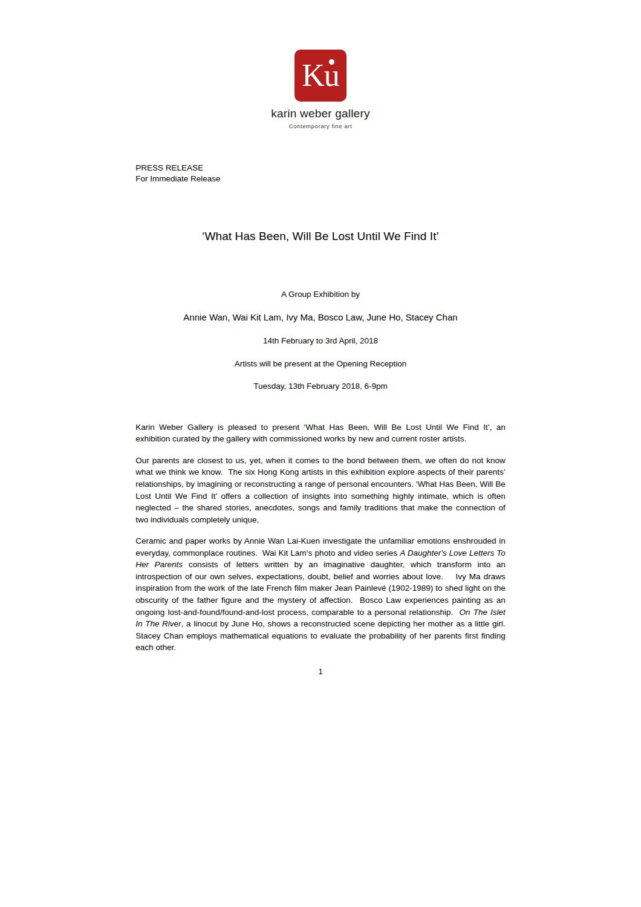Ku
karin weber gallery
Contemporary fine art
PRESS RELEASE
For Immediate Release
‘What Has Been, Will Be Lost Until We Find It’
A Group Exhibition by
Annie Wan, Wai Kit Lam, Ivy Ma, Bosco Law, June Ho, Stacey Chan
14th February to 3rd April, 2018
Artists will be present at the Opening Reception
Tuesday, 13th February 2018, 6-9pm
Karin Weber Gallery is pleased to present ‘What Has Been, Will Be Lost Until We Find It’, an exhibition curated by the gallery with commissioned works by new and current roster artists.
Our parents are closest to us, yet, when it comes to the bond between them, we often do not know what we think we know. The six Hong Kong artists in this exhibition explore aspects of their parents’ relationships, by imagining or reconstructing a range of personal encounters. ‘What Has Been, Will Be Lost Until We Find It’ offers a collection of insights into something highly intimate, which is often neglected – the shared stories, anecdotes, songs and family traditions that make the connection of two individuals completely unique,
Ceramic and paper works by Annie Wan Lai-Kuen investigate the unfamiliar emotions enshrouded in everyday, commonplace routines. Wai Kit Lam‘s photo and video series A Daughter's Love Letters To Her Parents consists of letters written by an imaginative daughter, which transform into an introspection of our own selves, expectations, doubt, belief and worries about love. Ivy Ma draws inspiration from the work of the late French film maker Jean Painlevé (1902-1989) to shed light on the obscurity of the father figure and the mystery of affection. Bosco Law experiences painting as an ongoing lost-and-found/found-and-lost process, comparable to a personal relationship. On The Islet In The River, a linocut by June Ho, shows a reconstructed scene depicting her mother as a little girl. Stacey Chan employs mathematical equations to evaluate the probability of her parents first finding each other.
1